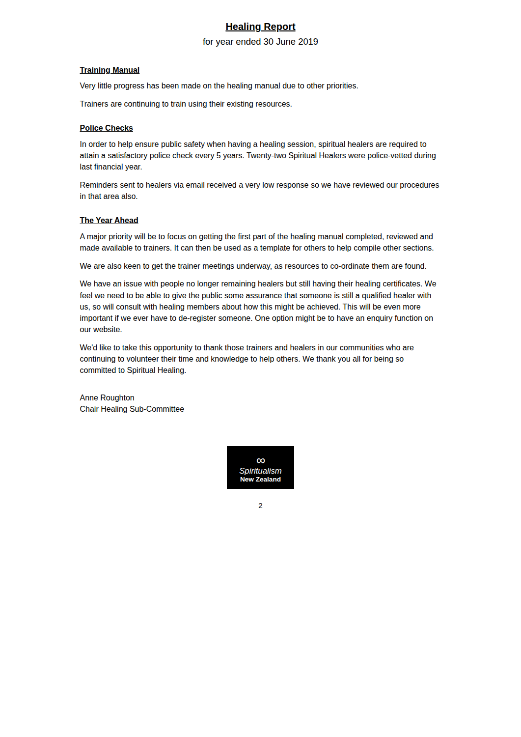Healing Report
for year ended 30 June 2019
Training Manual
Very little progress has been made on the healing manual due to other priorities.
Trainers are continuing to train using their existing resources.
Police Checks
In order to help ensure public safety when having a healing session, spiritual healers are required to attain a satisfactory police check every 5 years. Twenty-two Spiritual Healers were police-vetted during last financial year.
Reminders sent to healers via email received a very low response so we have reviewed our procedures in that area also.
The Year Ahead
A major priority will be to focus on getting the first part of the healing manual completed, reviewed and made available to trainers. It can then be used as a template for others to help compile other sections.
We are also keen to get the trainer meetings underway, as resources to co-ordinate them are found.
We have an issue with people no longer remaining healers but still having their healing certificates. We feel we need to be able to give the public some assurance that someone is still a qualified healer with us, so will consult with healing members about how this might be achieved. This will be even more important if we ever have to de-register someone. One option might be to have an enquiry function on our website.
We'd like to take this opportunity to thank those trainers and healers in our communities who are continuing to volunteer their time and knowledge to help others. We thank you all for being so committed to Spiritual Healing.
Anne Roughton
Chair Healing Sub-Committee
∞ Spiritualism New Zealand
2